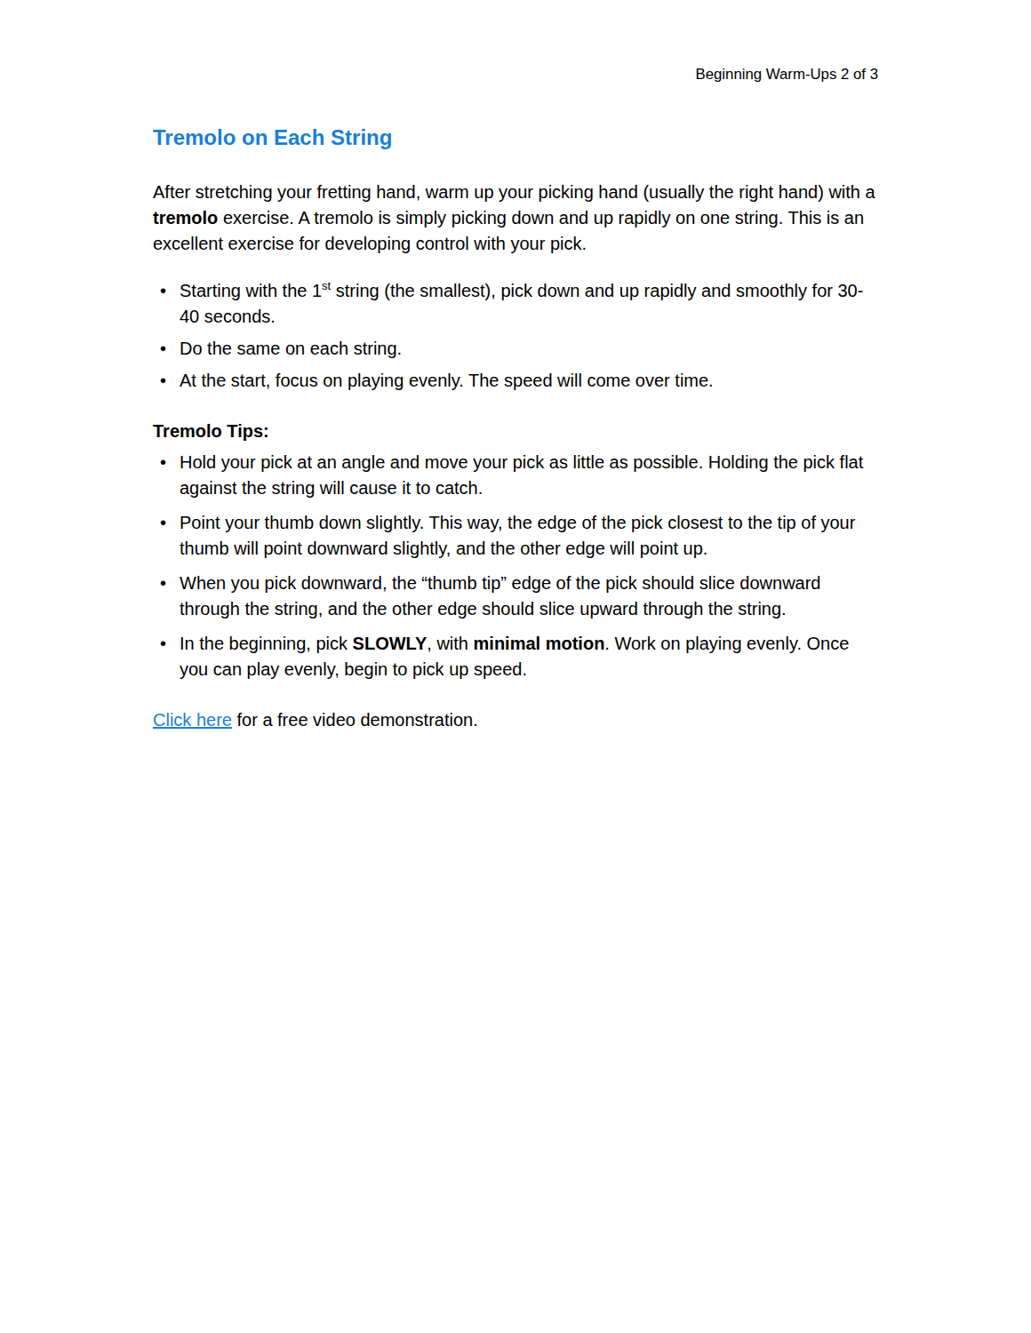Beginning Warm-Ups 2 of 3
Tremolo on Each String
After stretching your fretting hand, warm up your picking hand (usually the right hand) with a tremolo exercise. A tremolo is simply picking down and up rapidly on one string. This is an excellent exercise for developing control with your pick.
Starting with the 1st string (the smallest), pick down and up rapidly and smoothly for 30-40 seconds.
Do the same on each string.
At the start, focus on playing evenly. The speed will come over time.
Tremolo Tips:
Hold your pick at an angle and move your pick as little as possible. Holding the pick flat against the string will cause it to catch.
Point your thumb down slightly. This way, the edge of the pick closest to the tip of your thumb will point downward slightly, and the other edge will point up.
When you pick downward, the “thumb tip” edge of the pick should slice downward through the string, and the other edge should slice upward through the string.
In the beginning, pick SLOWLY, with minimal motion. Work on playing evenly. Once you can play evenly, begin to pick up speed.
Click here for a free video demonstration.